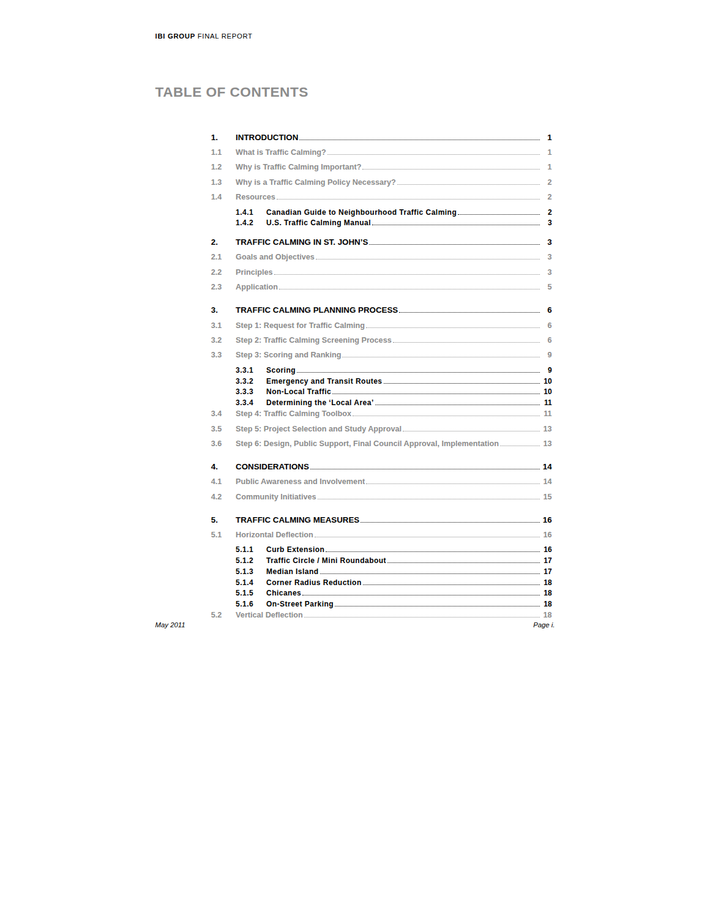IBI GROUP FINAL REPORT
TABLE OF CONTENTS
1.
INTRODUCTION
1
1.1
What is Traffic Calming?
1
1.2
Why is Traffic Calming Important?
1
1.3
Why is a Traffic Calming Policy Necessary?
2
1.4
Resources
2
1.4.1
Canadian Guide to Neighbourhood Traffic Calming
2
1.4.2
U.S. Traffic Calming Manual
3
2.
TRAFFIC CALMING IN ST. JOHN’S
3
2.1
Goals and Objectives
3
2.2
Principles
3
2.3
Application
5
3.
TRAFFIC CALMING PLANNING PROCESS
6
3.1
Step 1: Request for Traffic Calming
6
3.2
Step 2: Traffic Calming Screening Process
6
3.3
Step 3: Scoring and Ranking
9
3.3.1
Scoring
9
3.3.2
Emergency and Transit Routes
10
3.3.3
Non-Local Traffic
10
3.3.4
Determining the ‘Local Area’
11
3.4
Step 4: Traffic Calming Toolbox
11
3.5
Step 5: Project Selection and Study Approval
13
3.6
Step 6: Design, Public Support, Final Council Approval, Implementation
13
4.
CONSIDERATIONS
14
4.1
Public Awareness and Involvement
14
4.2
Community Initiatives
15
5.
TRAFFIC CALMING MEASURES
16
5.1
Horizontal Deflection
16
5.1.1
Curb Extension
16
5.1.2
Traffic Circle / Mini Roundabout
17
5.1.3
Median Island
17
5.1.4
Corner Radius Reduction
18
5.1.5
Chicanes
18
5.1.6
On-Street Parking
18
5.2
Vertical Deflection
18
May 2011
Page i.